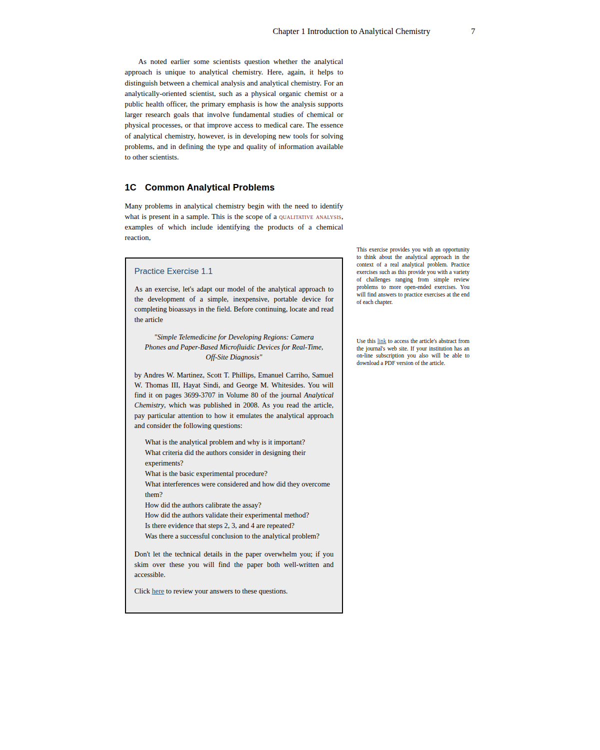Chapter 1 Introduction to Analytical Chemistry 7
As noted earlier some scientists question whether the analytical approach is unique to analytical chemistry. Here, again, it helps to distinguish between a chemical analysis and analytical chemistry. For an analytically-oriented scientist, such as a physical organic chemist or a public health officer, the primary emphasis is how the analysis supports larger research goals that involve fundamental studies of chemical or physical processes, or that improve access to medical care. The essence of analytical chemistry, however, is in developing new tools for solving problems, and in defining the type and quality of information available to other scientists.
1CCommon Analytical Problems
Many problems in analytical chemistry begin with the need to identify what is present in a sample. This is the scope of a qualitative analysis, examples of which include identifying the products of a chemical reaction,
Practice Exercise 1.1
As an exercise, let's adapt our model of the analytical approach to the development of a simple, inexpensive, portable device for completing bioassays in the field. Before continuing, locate and read the article
"Simple Telemedicine for Developing Regions: Camera Phones and Paper-Based Microfluidic Devices for Real-Time, Off-Site Diagnosis"
by Andres W. Martinez, Scott T. Phillips, Emanuel Carriho, Samuel W. Thomas III, Hayat Sindi, and George M. Whitesides. You will find it on pages 3699-3707 in Volume 80 of the journal Analytical Chemistry, which was published in 2008. As you read the article, pay particular attention to how it emulates the analytical approach and consider the following questions:
What is the analytical problem and why is it important?
What criteria did the authors consider in designing their experiments?
What is the basic experimental procedure?
What interferences were considered and how did they overcome them?
How did the authors calibrate the assay?
How did the authors validate their experimental method?
Is there evidence that steps 2, 3, and 4 are repeated?
Was there a successful conclusion to the analytical problem?
Don't let the technical details in the paper overwhelm you; if you skim over these you will find the paper both well-written and accessible.
Click here to review your answers to these questions.
This exercise provides you with an opportunity to think about the analytical approach in the context of a real analytical problem. Practice exercises such as this provide you with a variety of challenges ranging from simple review problems to more open-ended exercises. You will find answers to practice exercises at the end of each chapter.
Use this link to access the article's abstract from the journal's web site. If your institution has an on-line subscription you also will be able to download a PDF version of the article.